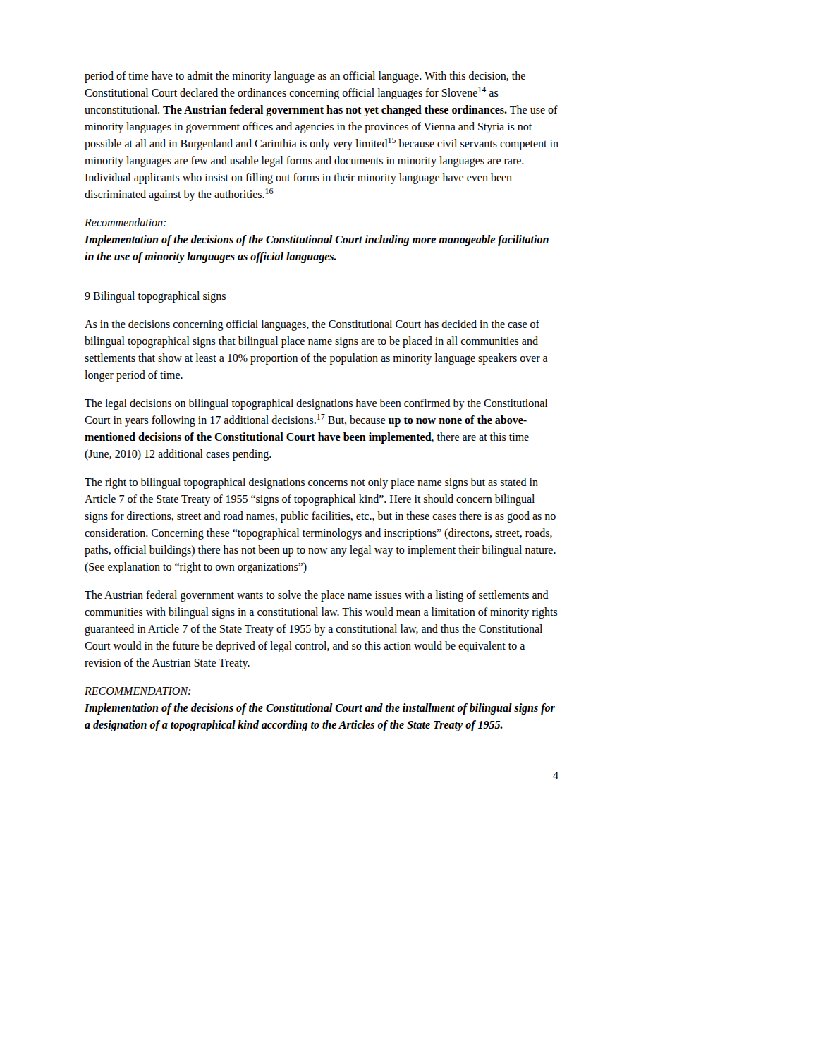period of time have to admit the minority language as an official language. With this decision, the Constitutional Court declared the ordinances concerning official languages for Slovene14 as unconstitutional. The Austrian federal government has not yet changed these ordinances. The use of minority languages in government offices and agencies in the provinces of Vienna and Styria is not possible at all and in Burgenland and Carinthia is only very limited15 because civil servants competent in minority languages are few and usable legal forms and documents in minority languages are rare. Individual applicants who insist on filling out forms in their minority language have even been discriminated against by the authorities.16
Recommendation:
Implementation of the decisions of the Constitutional Court including more manageable facilitation in the use of minority languages as official languages.
9 Bilingual topographical signs
As in the decisions concerning official languages, the Constitutional Court has decided in the case of bilingual topographical signs that bilingual place name signs are to be placed in all communities and settlements that show at least a 10% proportion of the population as minority language speakers over a longer period of time.
The legal decisions on bilingual topographical designations have been confirmed by the Constitutional Court in years following in 17 additional decisions.17 But, because up to now none of the above-mentioned decisions of the Constitutional Court have been implemented, there are at this time (June, 2010) 12 additional cases pending.
The right to bilingual topographical designations concerns not only place name signs but as stated in Article 7 of the State Treaty of 1955 “signs of topographical kind”. Here it should concern bilingual signs for directions, street and road names, public facilities, etc., but in these cases there is as good as no consideration. Concerning these “topographical terminologys and inscriptions” (directons, street, roads, paths, official buildings) there has not been up to now any legal way to implement their bilingual nature. (See explanation to “right to own organizations”)
The Austrian federal government wants to solve the place name issues with a listing of settlements and communities with bilingual signs in a constitutional law. This would mean a limitation of minority rights guaranteed in Article 7 of the State Treaty of 1955 by a constitutional law, and thus the Constitutional Court would in the future be deprived of legal control, and so this action would be equivalent to a revision of the Austrian State Treaty.
RECOMMENDATION:
Implementation of the decisions of the Constitutional Court and the installment of bilingual signs for a designation of a topographical kind according to the Articles of the State Treaty of 1955.
4